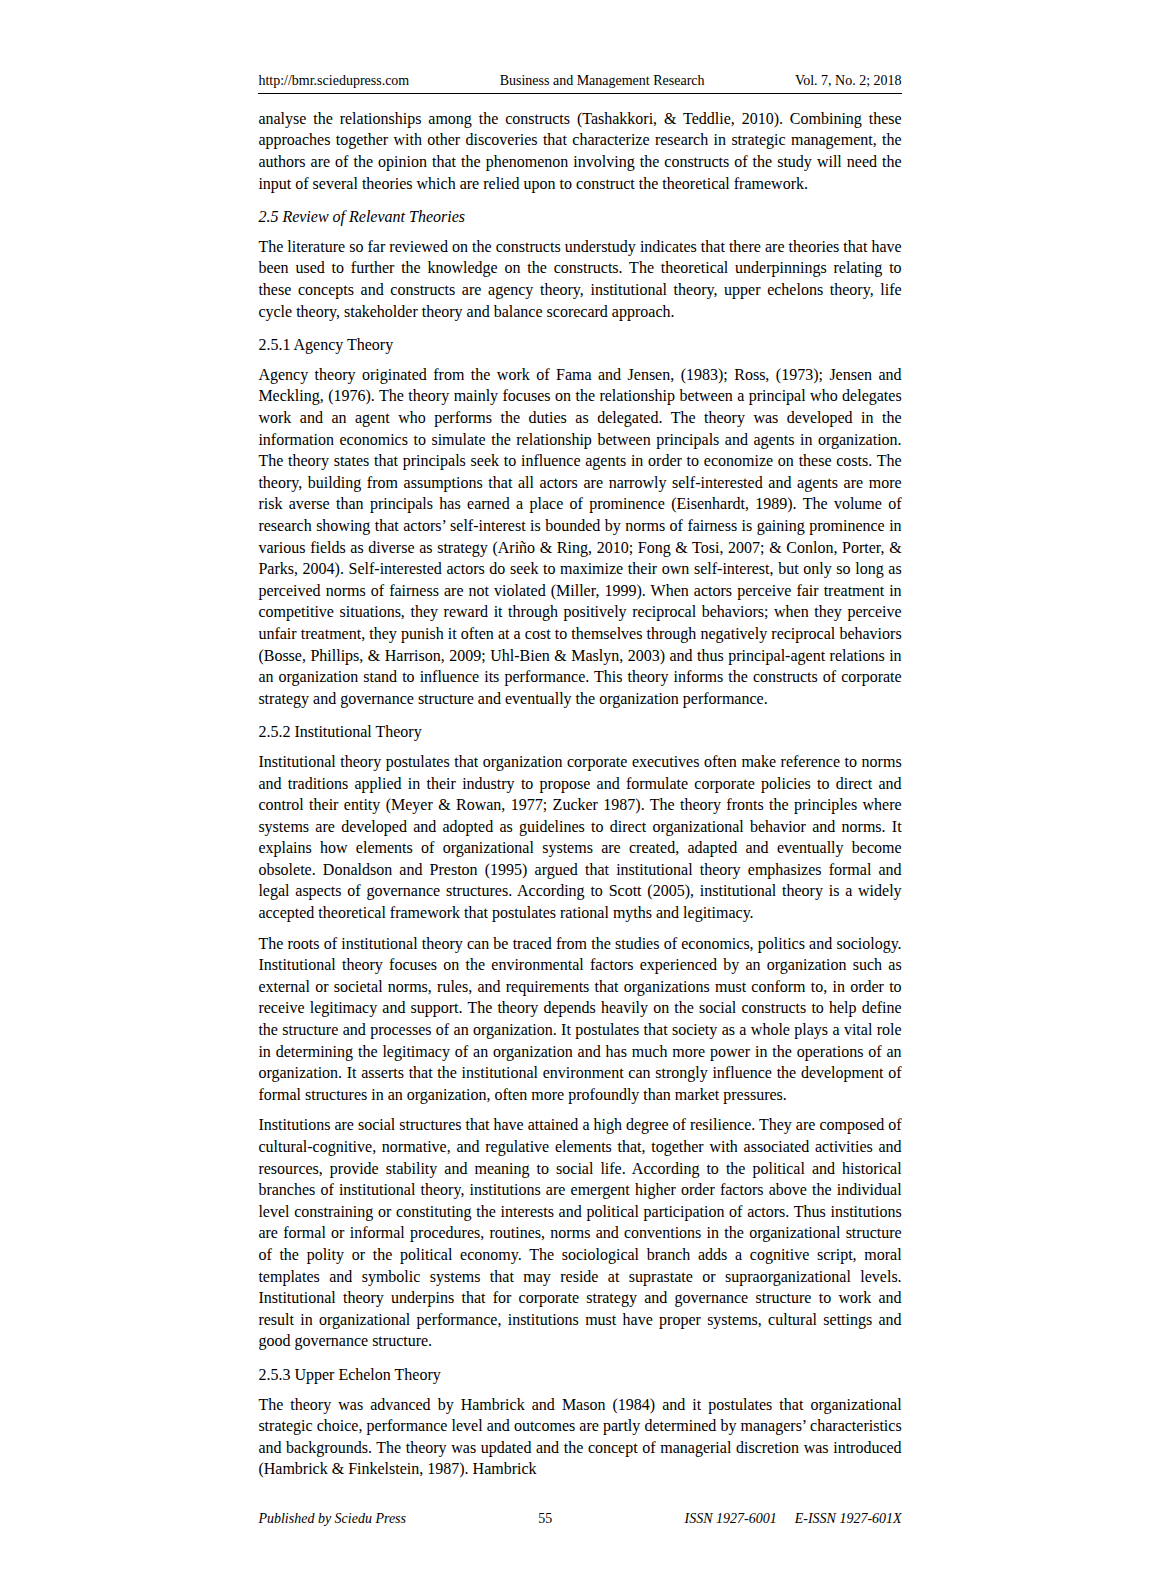http://bmr.sciedupress.com
Business and Management Research
Vol. 7, No. 2; 2018
analyse the relationships among the constructs (Tashakkori, & Teddlie, 2010). Combining these approaches together with other discoveries that characterize research in strategic management, the authors are of the opinion that the phenomenon involving the constructs of the study will need the input of several theories which are relied upon to construct the theoretical framework.
2.5 Review of Relevant Theories
The literature so far reviewed on the constructs understudy indicates that there are theories that have been used to further the knowledge on the constructs. The theoretical underpinnings relating to these concepts and constructs are agency theory, institutional theory, upper echelons theory, life cycle theory, stakeholder theory and balance scorecard approach.
2.5.1 Agency Theory
Agency theory originated from the work of Fama and Jensen, (1983); Ross, (1973); Jensen and Meckling, (1976). The theory mainly focuses on the relationship between a principal who delegates work and an agent who performs the duties as delegated. The theory was developed in the information economics to simulate the relationship between principals and agents in organization. The theory states that principals seek to influence agents in order to economize on these costs. The theory, building from assumptions that all actors are narrowly self-interested and agents are more risk averse than principals has earned a place of prominence (Eisenhardt, 1989). The volume of research showing that actors’ self-interest is bounded by norms of fairness is gaining prominence in various fields as diverse as strategy (Ariño & Ring, 2010; Fong & Tosi, 2007; & Conlon, Porter, & Parks, 2004). Self-interested actors do seek to maximize their own self-interest, but only so long as perceived norms of fairness are not violated (Miller, 1999). When actors perceive fair treatment in competitive situations, they reward it through positively reciprocal behaviors; when they perceive unfair treatment, they punish it often at a cost to themselves through negatively reciprocal behaviors (Bosse, Phillips, & Harrison, 2009; Uhl-Bien & Maslyn, 2003) and thus principal-agent relations in an organization stand to influence its performance. This theory informs the constructs of corporate strategy and governance structure and eventually the organization performance.
2.5.2 Institutional Theory
Institutional theory postulates that organization corporate executives often make reference to norms and traditions applied in their industry to propose and formulate corporate policies to direct and control their entity (Meyer & Rowan, 1977; Zucker 1987). The theory fronts the principles where systems are developed and adopted as guidelines to direct organizational behavior and norms. It explains how elements of organizational systems are created, adapted and eventually become obsolete. Donaldson and Preston (1995) argued that institutional theory emphasizes formal and legal aspects of governance structures. According to Scott (2005), institutional theory is a widely accepted theoretical framework that postulates rational myths and legitimacy.
The roots of institutional theory can be traced from the studies of economics, politics and sociology. Institutional theory focuses on the environmental factors experienced by an organization such as external or societal norms, rules, and requirements that organizations must conform to, in order to receive legitimacy and support. The theory depends heavily on the social constructs to help define the structure and processes of an organization. It postulates that society as a whole plays a vital role in determining the legitimacy of an organization and has much more power in the operations of an organization. It asserts that the institutional environment can strongly influence the development of formal structures in an organization, often more profoundly than market pressures.
Institutions are social structures that have attained a high degree of resilience. They are composed of cultural-cognitive, normative, and regulative elements that, together with associated activities and resources, provide stability and meaning to social life. According to the political and historical branches of institutional theory, institutions are emergent higher order factors above the individual level constraining or constituting the interests and political participation of actors. Thus institutions are formal or informal procedures, routines, norms and conventions in the organizational structure of the polity or the political economy. The sociological branch adds a cognitive script, moral templates and symbolic systems that may reside at suprastate or supraorganizational levels. Institutional theory underpins that for corporate strategy and governance structure to work and result in organizational performance, institutions must have proper systems, cultural settings and good governance structure.
2.5.3 Upper Echelon Theory
The theory was advanced by Hambrick and Mason (1984) and it postulates that organizational strategic choice, performance level and outcomes are partly determined by managers’ characteristics and backgrounds. The theory was updated and the concept of managerial discretion was introduced (Hambrick & Finkelstein, 1987). Hambrick
Published by Sciedu Press
55
ISSN 1927-6001E-ISSN 1927-601X